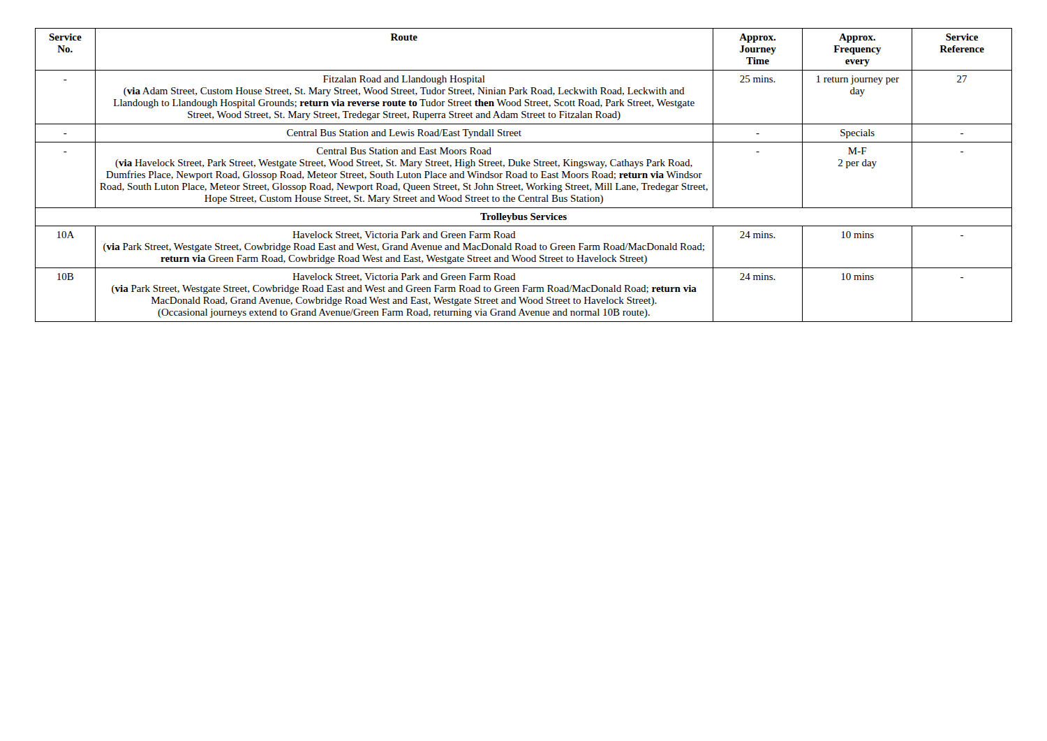| Service No. | Route | Approx. Journey Time | Approx. Frequency every | Service Reference |
| --- | --- | --- | --- | --- |
| - | Fitzalan Road and Llandough Hospital ( via Adam Street, Custom House Street, St. Mary Street, Wood Street, Tudor Street, Ninian Park Road, Leckwith Road, Leckwith and Llandough to Llandough Hospital Grounds; return via reverse route to Tudor Street then Wood Street, Scott Road, Park Street, Westgate Street, Wood Street, St. Mary Street, Tredegar Street, Ruperra Street and Adam Street to Fitzalan Road) | 25 mins. | 1 return journey per day | 27 |
| - | Central Bus Station and Lewis Road/East Tyndall Street | - | Specials | - |
| - | Central Bus Station and East Moors Road ( via Havelock Street, Park Street, Westgate Street, Wood Street, St. Mary Street, High Street, Duke Street, Kingsway, Cathays Park Road, Dumfries Place, Newport Road, Glossop Road, Meteor Street, South Luton Place and Windsor Road to East Moors Road; return via Windsor Road, South Luton Place, Meteor Street, Glossop Road, Newport Road, Queen Street, St John Street, Working Street, Mill Lane, Tredegar Street, Hope Street, Custom House Street, St. Mary Street and Wood Street to the Central Bus Station) | - | M-F 2 per day | - |
| Trolleybus Services |
| 10A | Havelock Street, Victoria Park and Green Farm Road ( via Park Street, Westgate Street, Cowbridge Road East and West, Grand Avenue and MacDonald Road to Green Farm Road/MacDonald Road; return via Green Farm Road, Cowbridge Road West and East, Westgate Street and Wood Street to Havelock Street) | 24 mins. | 10 mins | - |
| 10B | Havelock Street, Victoria Park and Green Farm Road ( via Park Street, Westgate Street, Cowbridge Road East and West and Green Farm Road to Green Farm Road/MacDonald Road; return via MacDonald Road, Grand Avenue, Cowbridge Road West and East, Westgate Street and Wood Street to Havelock Street). (Occasional journeys extend to Grand Avenue/Green Farm Road, returning via Grand Avenue and normal 10B route). | 24 mins. | 10 mins | - |